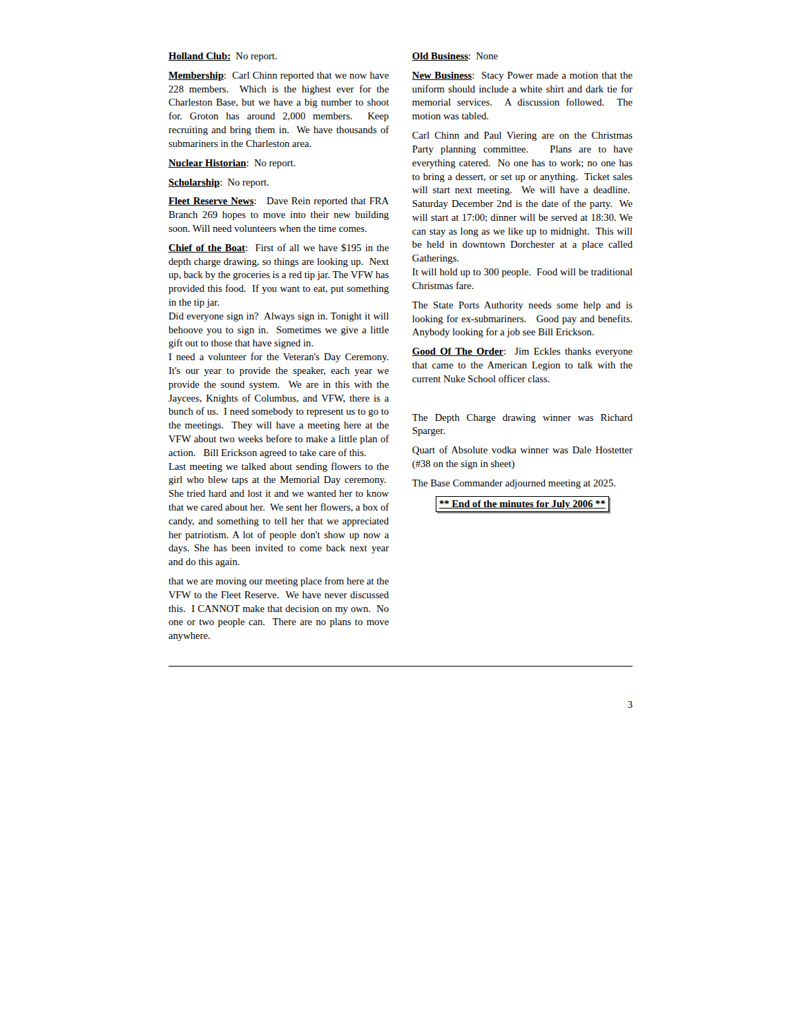Holland Club: No report.
Membership: Carl Chinn reported that we now have 228 members. Which is the highest ever for the Charleston Base, but we have a big number to shoot for. Groton has around 2,000 members. Keep recruiting and bring them in. We have thousands of submariners in the Charleston area.
Nuclear Historian: No report.
Scholarship: No report.
Fleet Reserve News: Dave Rein reported that FRA Branch 269 hopes to move into their new building soon. Will need volunteers when the time comes.
Chief of the Boat: First of all we have $195 in the depth charge drawing, so things are looking up. Next up, back by the groceries is a red tip jar. The VFW has provided this food. If you want to eat, put something in the tip jar.
Did everyone sign in? Always sign in. Tonight it will behoove you to sign in. Sometimes we give a little gift out to those that have signed in.
I need a volunteer for the Veteran's Day Ceremony. It's our year to provide the speaker, each year we provide the sound system. We are in this with the Jaycees, Knights of Columbus, and VFW, there is a bunch of us. I need somebody to represent us to go to the meetings. They will have a meeting here at the VFW about two weeks before to make a little plan of action. Bill Erickson agreed to take care of this.
Last meeting we talked about sending flowers to the girl who blew taps at the Memorial Day ceremony. She tried hard and lost it and we wanted her to know that we cared about her. We sent her flowers, a box of candy, and something to tell her that we appreciated her patriotism. A lot of people don't show up now a days. She has been invited to come back next year and do this again.
that we are moving our meeting place from here at the VFW to the Fleet Reserve. We have never discussed this. I CANNOT make that decision on my own. No one or two people can. There are no plans to move anywhere.
Old Business: None
New Business: Stacy Power made a motion that the uniform should include a white shirt and dark tie for memorial services. A discussion followed. The motion was tabled.
Carl Chinn and Paul Viering are on the Christmas Party planning committee. Plans are to have everything catered. No one has to work; no one has to bring a dessert, or set up or anything. Ticket sales will start next meeting. We will have a deadline. Saturday December 2nd is the date of the party. We will start at 17:00; dinner will be served at 18:30. We can stay as long as we like up to midnight. This will be held in downtown Dorchester at a place called Gatherings.
It will hold up to 300 people. Food will be traditional Christmas fare.
The State Ports Authority needs some help and is looking for ex-submariners. Good pay and benefits. Anybody looking for a job see Bill Erickson.
Good Of The Order: Jim Eckles thanks everyone that came to the American Legion to talk with the current Nuke School officer class.
The Depth Charge drawing winner was Richard Sparger.
Quart of Absolute vodka winner was Dale Hostetter (#38 on the sign in sheet)
The Base Commander adjourned meeting at 2025.
** End of the minutes for July 2006 **
3